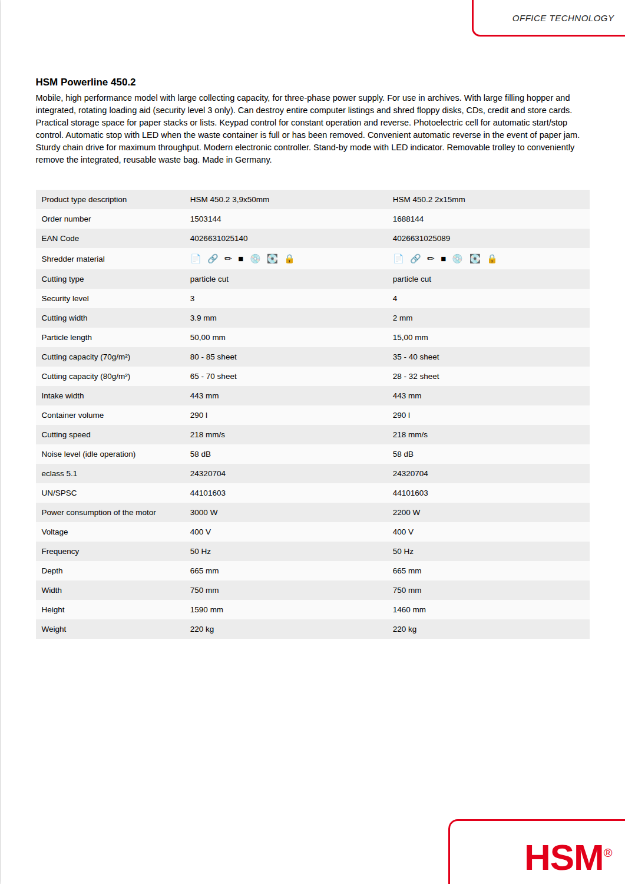OFFICE TECHNOLOGY
HSM Powerline 450.2
Mobile, high performance model with large collecting capacity, for three-phase power supply. For use in archives. With large filling hopper and integrated, rotating loading aid (security level 3 only). Can destroy entire computer listings and shred floppy disks, CDs, credit and store cards. Practical storage space for paper stacks or lists. Keypad control for constant operation and reverse. Photoelectric cell for automatic start/stop control. Automatic stop with LED when the waste container is full or has been removed. Convenient automatic reverse in the event of paper jam. Sturdy chain drive for maximum throughput. Modern electronic controller. Stand-by mode with LED indicator. Removable trolley to conveniently remove the integrated, reusable waste bag. Made in Germany.
| Product type description | HSM 450.2 3,9x50mm | HSM 450.2 2x15mm |
| Order number | 1503144 | 1688144 |
| EAN Code | 4026631025140 | 4026631025089 |
| Shredder material | 📄 🔗 ✏ ■ 💿 💽 🔒 | 📄 🔗 ✏ ■ 💿 💽 🔒 |
| Cutting type | particle cut | particle cut |
| Security level | 3 | 4 |
| Cutting width | 3.9 mm | 2 mm |
| Particle length | 50,00 mm | 15,00 mm |
| Cutting capacity (70g/m²) | 80 - 85 sheet | 35 - 40 sheet |
| Cutting capacity (80g/m²) | 65 - 70 sheet | 28 - 32 sheet |
| Intake width | 443 mm | 443 mm |
| Container volume | 290 l | 290 l |
| Cutting speed | 218 mm/s | 218 mm/s |
| Noise level (idle operation) | 58 dB | 58 dB |
| eclass 5.1 | 24320704 | 24320704 |
| UN/SPSC | 44101603 | 44101603 |
| Power consumption of the motor | 3000 W | 2200 W |
| Voltage | 400 V | 400 V |
| Frequency | 50 Hz | 50 Hz |
| Depth | 665 mm | 665 mm |
| Width | 750 mm | 750 mm |
| Height | 1590 mm | 1460 mm |
| Weight | 220 kg | 220 kg |
HSM®